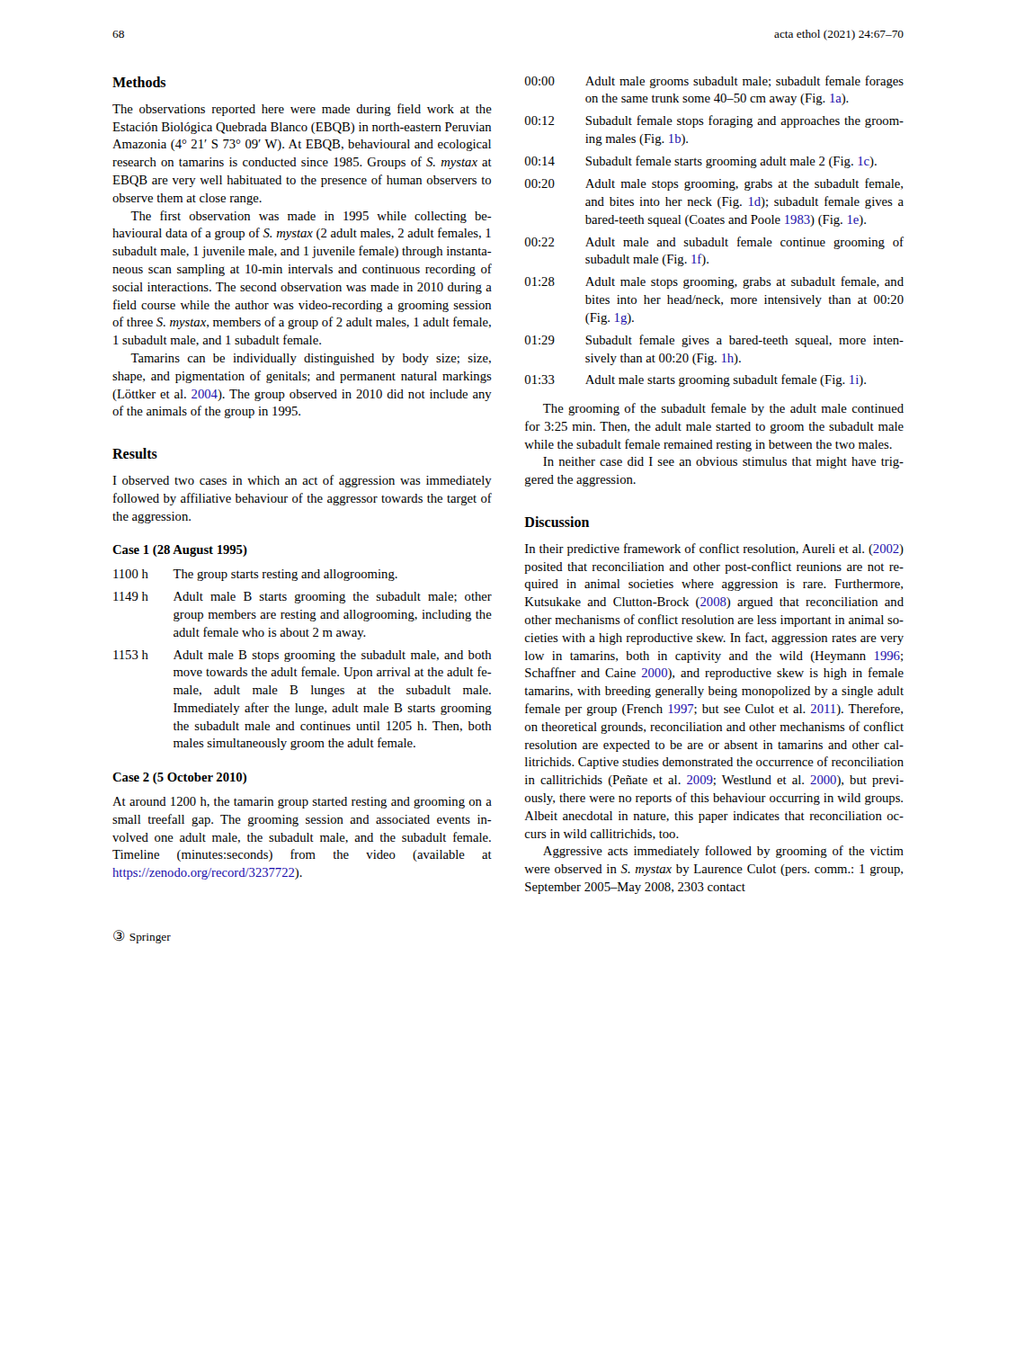68 acta ethol (2021) 24:67–70
Methods
The observations reported here were made during field work at the Estación Biológica Quebrada Blanco (EBQB) in north-eastern Peruvian Amazonia (4° 21′ S 73° 09′ W). At EBQB, behavioural and ecological research on tamarins is conducted since 1985. Groups of S. mystax at EBQB are very well habituated to the presence of human observers to observe them at close range.
The first observation was made in 1995 while collecting behavioural data of a group of S. mystax (2 adult males, 2 adult females, 1 subadult male, 1 juvenile male, and 1 juvenile female) through instantaneous scan sampling at 10-min intervals and continuous recording of social interactions. The second observation was made in 2010 during a field course while the author was video-recording a grooming session of three S. mystax, members of a group of 2 adult males, 1 adult female, 1 subadult male, and 1 subadult female.
Tamarins can be individually distinguished by body size; size, shape, and pigmentation of genitals; and permanent natural markings (Löttker et al. 2004). The group observed in 2010 did not include any of the animals of the group in 1995.
Results
I observed two cases in which an act of aggression was immediately followed by affiliative behaviour of the aggressor towards the target of the aggression.
Case 1 (28 August 1995)
1100 h
The group starts resting and allogrooming.
1149 h
Adult male B starts grooming the subadult male; other group members are resting and allogrooming, including the adult female who is about 2 m away.
1153 h
Adult male B stops grooming the subadult male, and both move towards the adult female. Upon arrival at the adult female, adult male B lunges at the subadult male. Immediately after the lunge, adult male B starts grooming the subadult male and continues until 1205 h. Then, both males simultaneously groom the adult female.
Case 2 (5 October 2010)
At around 1200 h, the tamarin group started resting and grooming on a small treefall gap. The grooming session and associated events involved one adult male, the subadult male, and the subadult female. Timeline (minutes:seconds) from the video (available at https://zenodo.org/record/3237722).
00:00
Adult male grooms subadult male; subadult female forages on the same trunk some 40–50 cm away (Fig. 1a).
00:12
Subadult female stops foraging and approaches the grooming males (Fig. 1b).
00:14
Subadult female starts grooming adult male 2 (Fig. 1c).
00:20
Adult male stops grooming, grabs at the subadult female, and bites into her neck (Fig. 1d); subadult female gives a bared-teeth squeal (Coates and Poole 1983) (Fig. 1e).
00:22
Adult male and subadult female continue grooming of subadult male (Fig. 1f).
01:28
Adult male stops grooming, grabs at subadult female, and bites into her head/neck, more intensively than at 00:20 (Fig. 1g).
01:29
Subadult female gives a bared-teeth squeal, more intensively than at 00:20 (Fig. 1h).
01:33
Adult male starts grooming subadult female (Fig. 1i).
The grooming of the subadult female by the adult male continued for 3:25 min. Then, the adult male started to groom the subadult male while the subadult female remained resting in between the two males.
In neither case did I see an obvious stimulus that might have triggered the aggression.
Discussion
In their predictive framework of conflict resolution, Aureli et al. (2002) posited that reconciliation and other post-conflict reunions are not required in animal societies where aggression is rare. Furthermore, Kutsukake and Clutton-Brock (2008) argued that reconciliation and other mechanisms of conflict resolution are less important in animal societies with a high reproductive skew. In fact, aggression rates are very low in tamarins, both in captivity and the wild (Heymann 1996; Schaffner and Caine 2000), and reproductive skew is high in female tamarins, with breeding generally being monopolized by a single adult female per group (French 1997; but see Culot et al. 2011). Therefore, on theoretical grounds, reconciliation and other mechanisms of conflict resolution are expected to be are or absent in tamarins and other callitrichids. Captive studies demonstrated the occurrence of reconciliation in callitrichids (Peñate et al. 2009; Westlund et al. 2000), but previously, there were no reports of this behaviour occurring in wild groups. Albeit anecdotal in nature, this paper indicates that reconciliation occurs in wild callitrichids, too.
Aggressive acts immediately followed by grooming of the victim were observed in S. mystax by Laurence Culot (pers. comm.: 1 group, September 2005–May 2008, 2303 contact
③ Springer